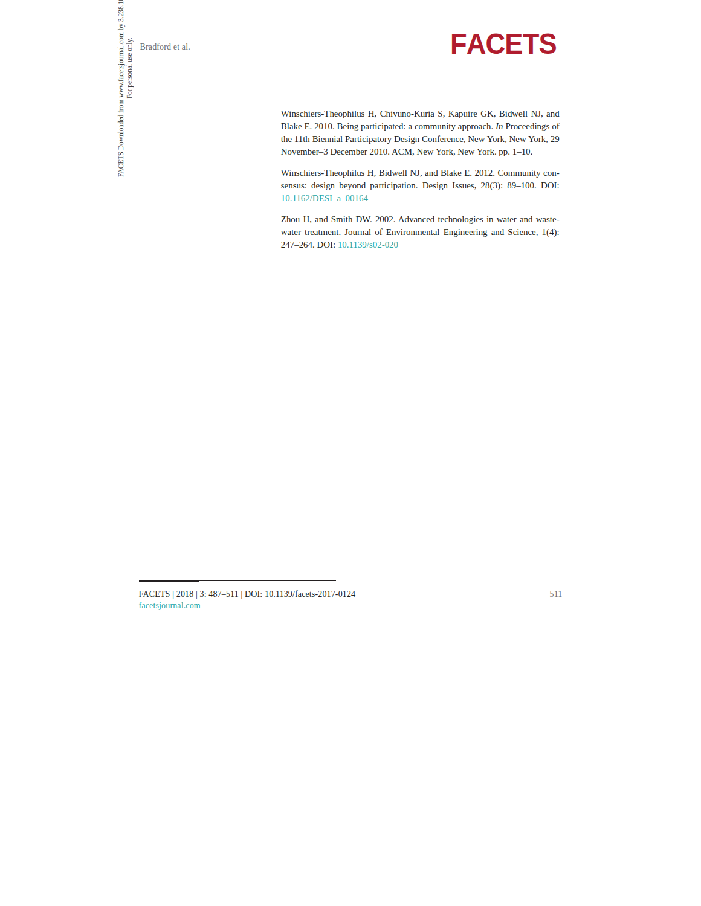FACETS Downloaded from www.facetsjournal.com by 3.238.104.143 on 07/05/22 For personal use only.
Bradford et al.
FACETS
Winschiers-Theophilus H, Chivuno-Kuria S, Kapuire GK, Bidwell NJ, and Blake E. 2010. Being participated: a community approach. In Proceedings of the 11th Biennial Participatory Design Conference, New York, New York, 29 November–3 December 2010. ACM, New York, New York. pp. 1–10.
Winschiers-Theophilus H, Bidwell NJ, and Blake E. 2012. Community consensus: design beyond participation. Design Issues, 28(3): 89–100. DOI: 10.1162/DESI_a_00164
Zhou H, and Smith DW. 2002. Advanced technologies in water and wastewater treatment. Journal of Environmental Engineering and Science, 1(4): 247–264. DOI: 10.1139/s02-020
FACETS | 2018 | 3: 487–511 | DOI: 10.1139/facets-2017-0124 facetsjournal.com
511